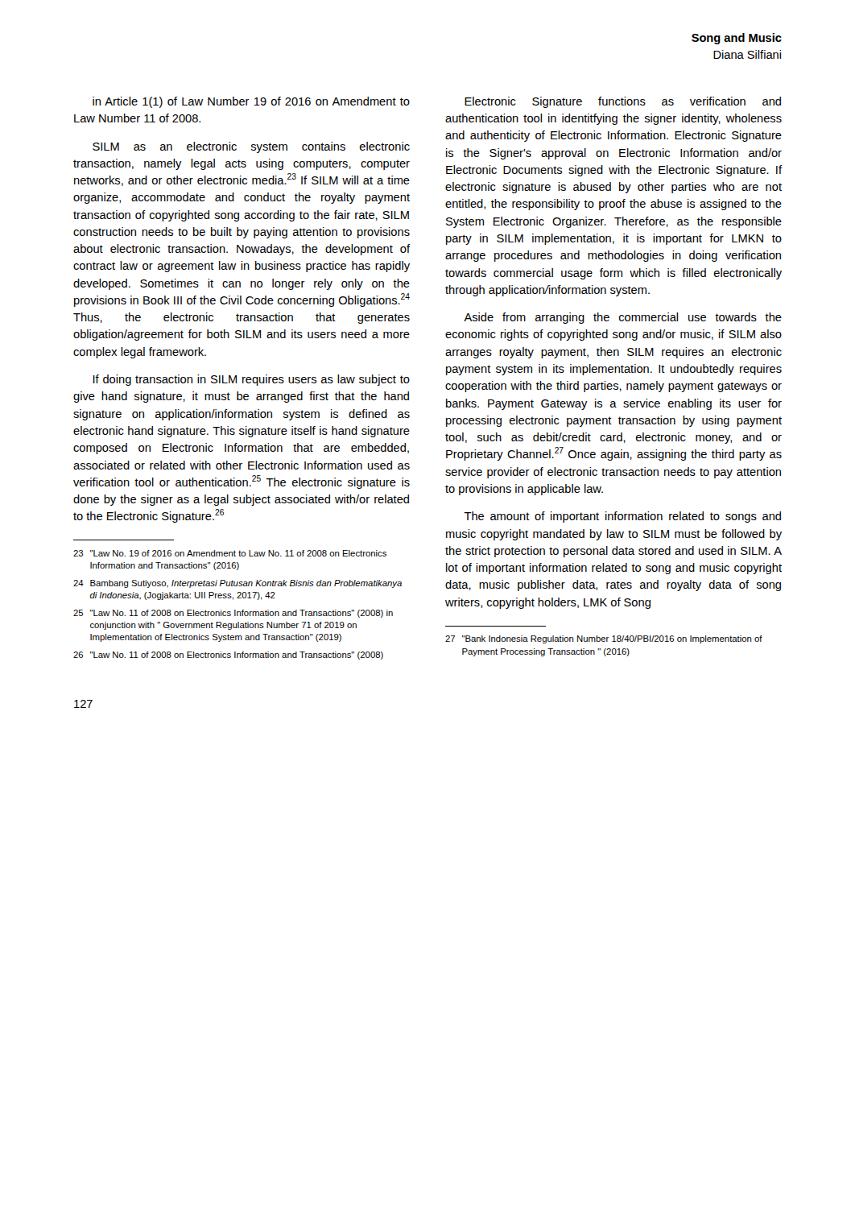Song and Music
Diana Silfiani
in Article 1(1) of Law Number 19 of 2016 on Amendment to Law Number 11 of 2008.
SILM as an electronic system contains electronic transaction, namely legal acts using computers, computer networks, and or other electronic media.23 If SILM will at a time organize, accommodate and conduct the royalty payment transaction of copyrighted song according to the fair rate, SILM construction needs to be built by paying attention to provisions about electronic transaction. Nowadays, the development of contract law or agreement law in business practice has rapidly developed. Sometimes it can no longer rely only on the provisions in Book III of the Civil Code concerning Obligations.24 Thus, the electronic transaction that generates obligation/agreement for both SILM and its users need a more complex legal framework.
If doing transaction in SILM requires users as law subject to give hand signature, it must be arranged first that the hand signature on application/information system is defined as electronic hand signature. This signature itself is hand signature composed on Electronic Information that are embedded, associated or related with other Electronic Information used as verification tool or authentication.25 The electronic signature is done by the signer as a legal subject associated with/or related to the Electronic Signature.26
23"Law No. 19 of 2016 on Amendment to Law No. 11 of 2008 on Electronics Information and Transactions" (2016)
24 Bambang Sutiyoso, Interpretasi Putusan Kontrak Bisnis dan Problematikanya di Indonesia, (Jogjakarta: UII Press, 2017), 42
25"Law No. 11 of 2008 on Electronics Information and Transactions" (2008) in conjunction with " Government Regulations Number 71 of 2019 on Implementation of Electronics System and Transaction" (2019)
26"Law No. 11 of 2008 on Electronics Information and Transactions" (2008)
Electronic Signature functions as verification and authentication tool in identitfying the signer identity, wholeness and authenticity of Electronic Information. Electronic Signature is the Signer's approval on Electronic Information and/or Electronic Documents signed with the Electronic Signature. If electronic signature is abused by other parties who are not entitled, the responsibility to proof the abuse is assigned to the System Electronic Organizer. Therefore, as the responsible party in SILM implementation, it is important for LMKN to arrange procedures and methodologies in doing verification towards commercial usage form which is filled electronically through application/information system.
Aside from arranging the commercial use towards the economic rights of copyrighted song and/or music, if SILM also arranges royalty payment, then SILM requires an electronic payment system in its implementation. It undoubtedly requires cooperation with the third parties, namely payment gateways or banks. Payment Gateway is a service enabling its user for processing electronic payment transaction by using payment tool, such as debit/credit card, electronic money, and or Proprietary Channel.27 Once again, assigning the third party as service provider of electronic transaction needs to pay attention to provisions in applicable law.
The amount of important information related to songs and music copyright mandated by law to SILM must be followed by the strict protection to personal data stored and used in SILM. A lot of important information related to song and music copyright data, music publisher data, rates and royalty data of song writers, copyright holders, LMK of Song
27"Bank Indonesia Regulation Number 18/40/PBI/2016 on Implementation of Payment Processing Transaction " (2016)
127